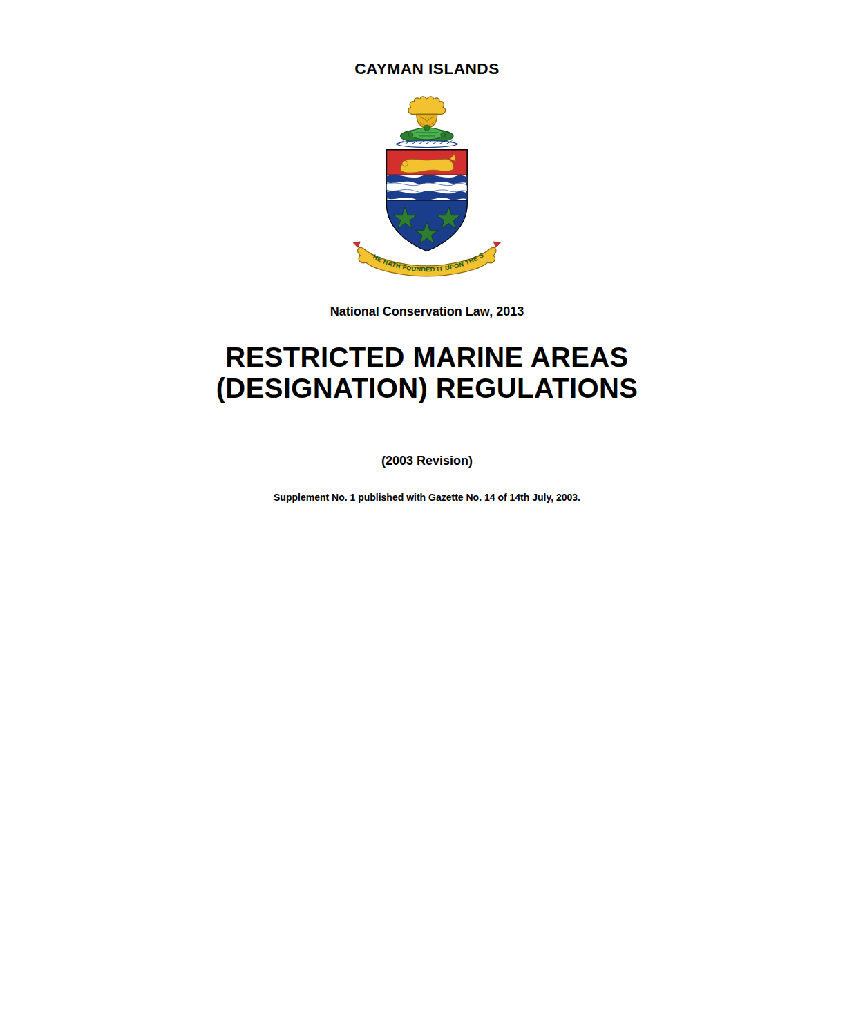CAYMAN ISLANDS
HE HATH FOUNDED IT UPON THE SEAS
National Conservation Law, 2013
RESTRICTED MARINE AREAS
(DESIGNATION) REGULATIONS
(2003 Revision)
Supplement No. 1 published with Gazette No. 14 of 14th July, 2003.